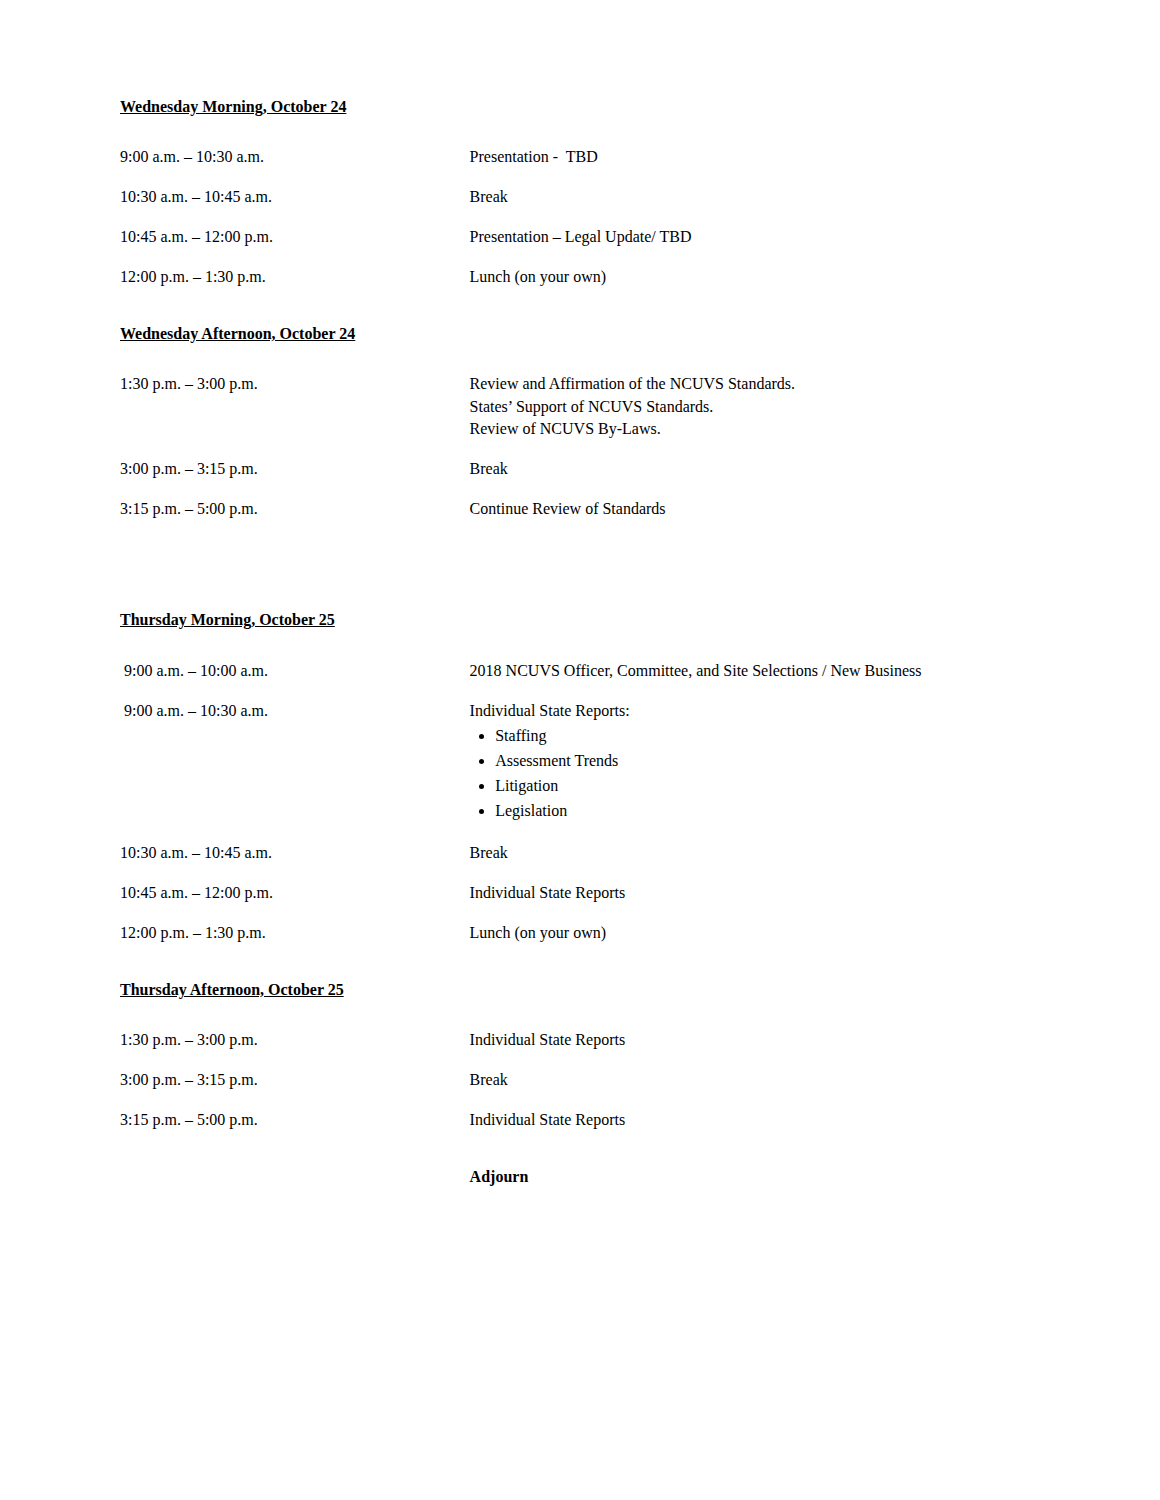Wednesday Morning, October 24
| 9:00 a.m. – 10:30 a.m. | Presentation - TBD |
| 10:30 a.m. – 10:45 a.m. | Break |
| 10:45 a.m. – 12:00 p.m. | Presentation – Legal Update/ TBD |
| 12:00 p.m. – 1:30 p.m. | Lunch (on your own) |
Wednesday Afternoon, October 24
| 1:30 p.m. – 3:00 p.m. | Review and Affirmation of the NCUVS Standards. States’ Support of NCUVS Standards. Review of NCUVS By-Laws. |
| 3:00 p.m. – 3:15 p.m. | Break |
| 3:15 p.m. – 5:00 p.m. | Continue Review of Standards |
Thursday Morning, October 25
| 9:00 a.m. – 10:00 a.m. | 2018 NCUVS Officer, Committee, and Site Selections / New Business |
| 9:00 a.m. – 10:30 a.m. | Individual State Reports: Staffing Assessment Trends Litigation Legislation |
| 10:30 a.m. – 10:45 a.m. | Break |
| 10:45 a.m. – 12:00 p.m. | Individual State Reports |
| 12:00 p.m. – 1:30 p.m. | Lunch (on your own) |
Thursday Afternoon, October 25
| 1:30 p.m. – 3:00 p.m. | Individual State Reports |
| 3:00 p.m. – 3:15 p.m. | Break |
| 3:15 p.m. – 5:00 p.m. | Individual State Reports |
Adjourn